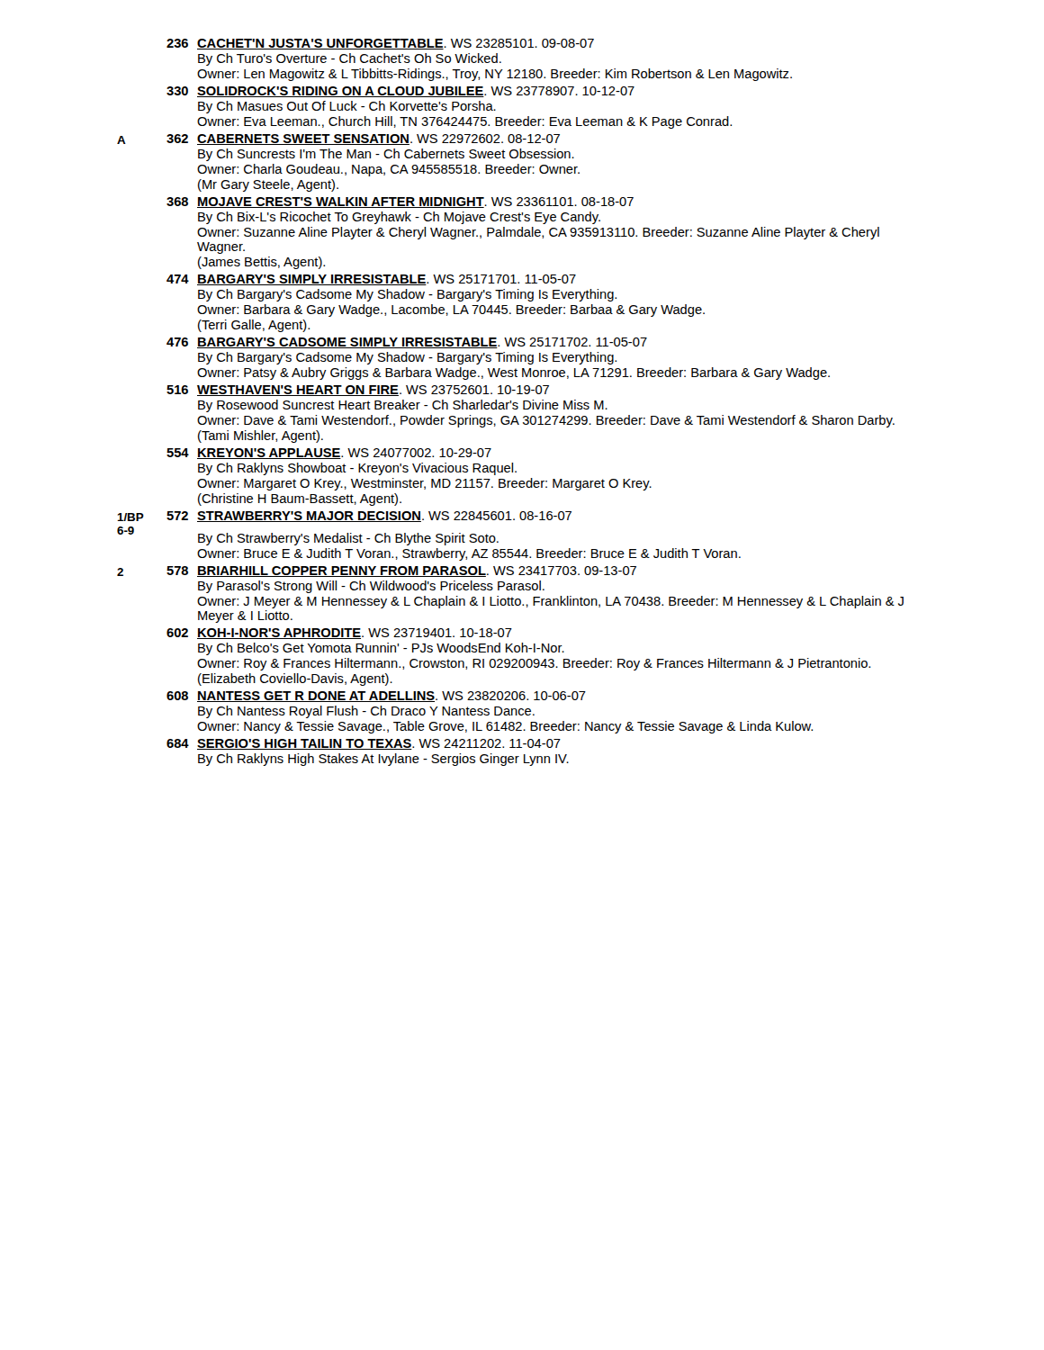236 Cachet'n Justa's Unforgettable. WS 23285101. 09-08-07
By Ch Turo's Overture - Ch Cachet's Oh So Wicked.
Owner: Len Magowitz & L Tibbitts-Ridings., Troy, NY 12180. Breeder: Kim Robertson & Len Magowitz.
330 Solidrock's Riding On A Cloud Jubilee. WS 23778907. 10-12-07
By Ch Masues Out Of Luck - Ch Korvette's Porsha.
Owner: Eva Leeman., Church Hill, TN 376424475. Breeder: Eva Leeman & K Page Conrad.
A
362 Cabernets Sweet Sensation. WS 22972602. 08-12-07
By Ch Suncrests I'm The Man - Ch Cabernets Sweet Obsession.
Owner: Charla Goudeau., Napa, CA 945585518. Breeder: Owner.
(Mr Gary Steele, Agent).
368 Mojave Crest's Walkin After Midnight. WS 23361101. 08-18-07
By Ch Bix-L's Ricochet To Greyhawk - Ch Mojave Crest's Eye Candy.
Owner: Suzanne Aline Playter & Cheryl Wagner., Palmdale, CA 935913110. Breeder: Suzanne Aline Playter & Cheryl Wagner.
(James Bettis, Agent).
474 Bargary's Simply Irresistable. WS 25171701. 11-05-07
By Ch Bargary's Cadsome My Shadow - Bargary's Timing Is Everything.
Owner: Barbara & Gary Wadge., Lacombe, LA 70445. Breeder: Barbaa & Gary Wadge.
(Terri Galle, Agent).
476 Bargary's Cadsome Simply Irresistable. WS 25171702. 11-05-07
By Ch Bargary's Cadsome My Shadow - Bargary's Timing Is Everything.
Owner: Patsy & Aubry Griggs & Barbara Wadge., West Monroe, LA 71291. Breeder: Barbara & Gary Wadge.
516 Westhaven's Heart On Fire. WS 23752601. 10-19-07
By Rosewood Suncrest Heart Breaker - Ch Sharledar's Divine Miss M.
Owner: Dave & Tami Westendorf., Powder Springs, GA 301274299. Breeder: Dave & Tami Westendorf & Sharon Darby.
(Tami Mishler, Agent).
554 Kreyon's Applause. WS 24077002. 10-29-07
By Ch Raklyns Showboat - Kreyon's Vivacious Raquel.
Owner: Margaret O Krey., Westminster, MD 21157. Breeder: Margaret O Krey.
(Christine H Baum-Bassett, Agent).
1/BP6-9
572 Strawberry's Major Decision. WS 22845601. 08-16-07
By Ch Strawberry's Medalist - Ch Blythe Spirit Soto.
Owner: Bruce E & Judith T Voran., Strawberry, AZ 85544. Breeder: Bruce E & Judith T Voran.
2
578 Briarhill Copper Penny From Parasol. WS 23417703. 09-13-07
By Parasol's Strong Will - Ch Wildwood's Priceless Parasol.
Owner: J Meyer & M Hennessey & L Chaplain & I Liotto., Franklinton, LA 70438. Breeder: M Hennessey & L Chaplain & J Meyer & I Liotto.
602 Koh-I-Nor's Aphrodite. WS 23719401. 10-18-07
By Ch Belco's Get Yomota Runnin' - PJs WoodsEnd Koh-I-Nor.
Owner: Roy & Frances Hiltermann., Crowston, RI 029200943. Breeder: Roy & Frances Hiltermann & J Pietrantonio.
(Elizabeth Coviello-Davis, Agent).
608 Nantess Get R Done At Adellins. WS 23820206. 10-06-07
By Ch Nantess Royal Flush - Ch Draco Y Nantess Dance.
Owner: Nancy & Tessie Savage., Table Grove, IL 61482. Breeder: Nancy & Tessie Savage & Linda Kulow.
684 Sergio's High Tailin To Texas. WS 24211202. 11-04-07
By Ch Raklyns High Stakes At Ivylane - Sergios Ginger Lynn IV.